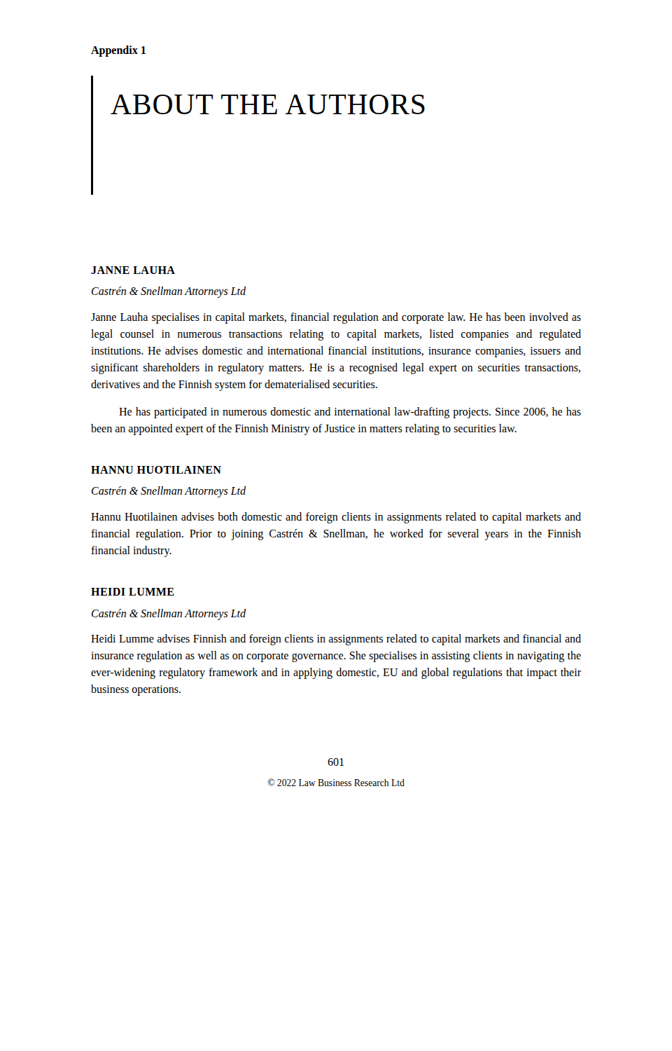Appendix 1
ABOUT THE AUTHORS
JANNE LAUHA
Castrén & Snellman Attorneys Ltd
Janne Lauha specialises in capital markets, financial regulation and corporate law. He has been involved as legal counsel in numerous transactions relating to capital markets, listed companies and regulated institutions. He advises domestic and international financial institutions, insurance companies, issuers and significant shareholders in regulatory matters. He is a recognised legal expert on securities transactions, derivatives and the Finnish system for dematerialised securities.
He has participated in numerous domestic and international law-drafting projects. Since 2006, he has been an appointed expert of the Finnish Ministry of Justice in matters relating to securities law.
HANNU HUOTILAINEN
Castrén & Snellman Attorneys Ltd
Hannu Huotilainen advises both domestic and foreign clients in assignments related to capital markets and financial regulation. Prior to joining Castrén & Snellman, he worked for several years in the Finnish financial industry.
HEIDI LUMME
Castrén & Snellman Attorneys Ltd
Heidi Lumme advises Finnish and foreign clients in assignments related to capital markets and financial and insurance regulation as well as on corporate governance. She specialises in assisting clients in navigating the ever-widening regulatory framework and in applying domestic, EU and global regulations that impact their business operations.
601
© 2022 Law Business Research Ltd